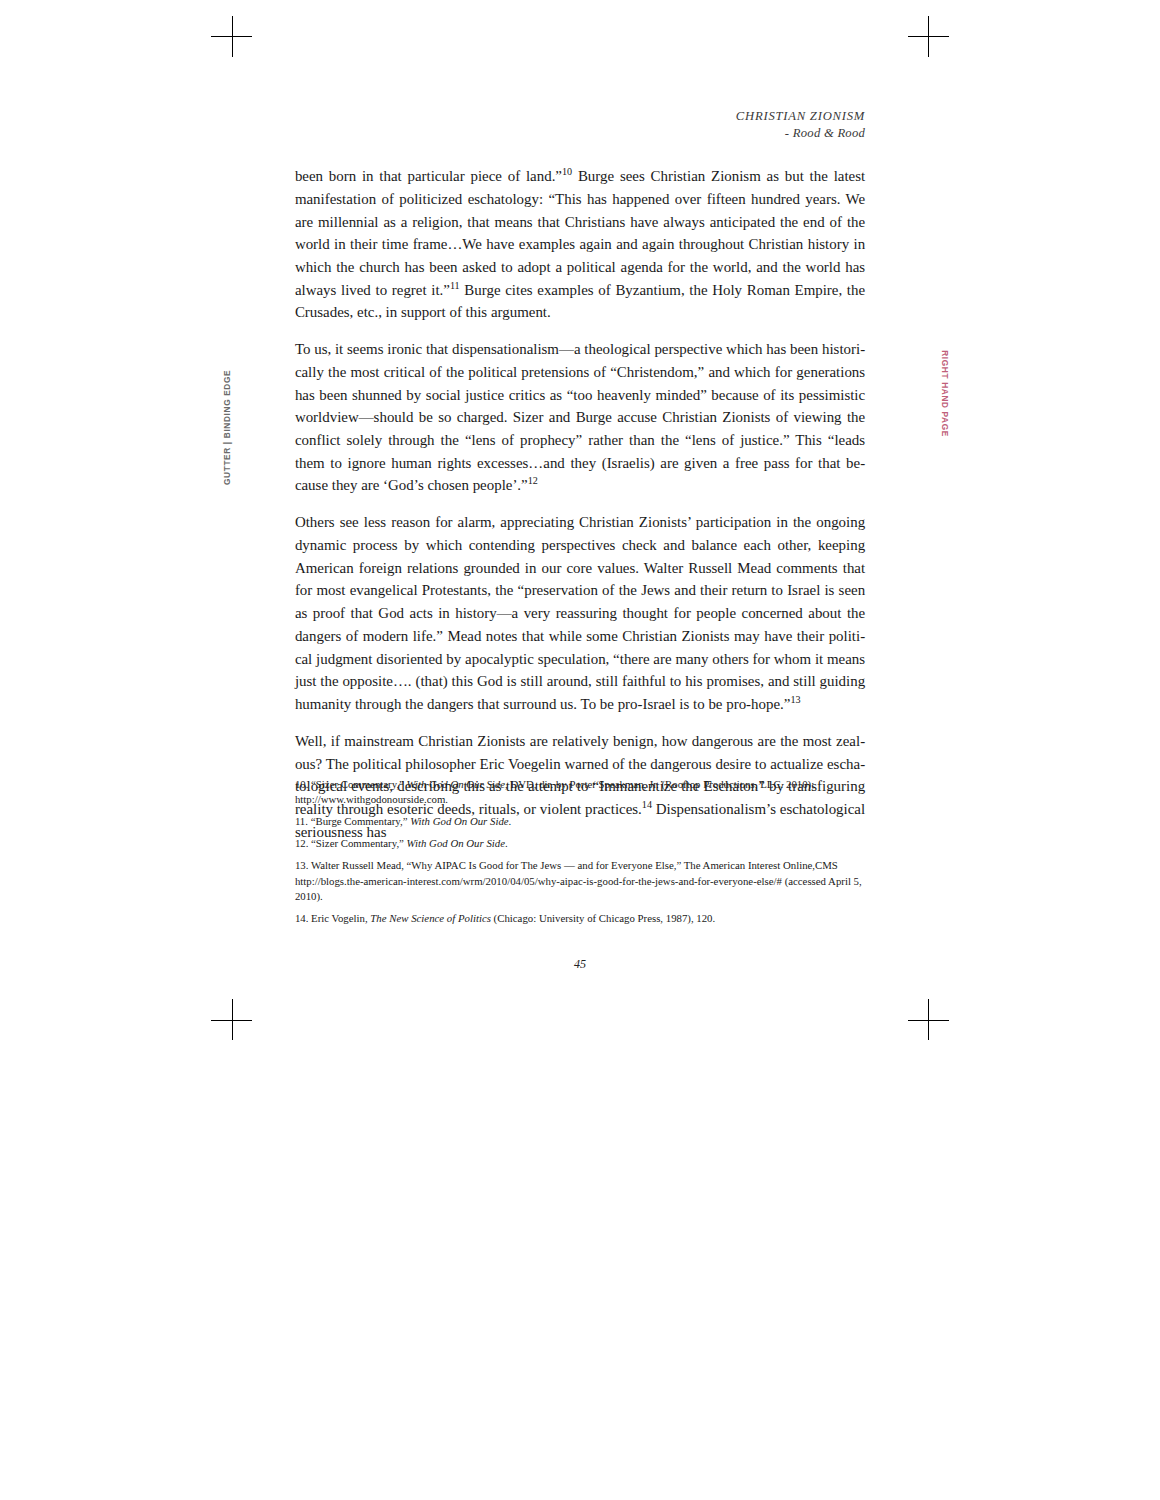Christian Zionism
- Rood & Rood
Gutter | Binding Edge
Right Hand Page
been born in that particular piece of land.”10 Burge sees Christian Zionism as but the latest manifestation of politicized eschatology: “This has happened over fifteen hundred years. We are millennial as a religion, that means that Christians have always anticipated the end of the world in their time frame…We have examples again and again throughout Christian history in which the church has been asked to adopt a political agenda for the world, and the world has always lived to regret it.”11 Burge cites examples of Byzantium, the Holy Roman Empire, the Crusades, etc., in support of this argument.
To us, it seems ironic that dispensationalism—a theological perspective which has been historically the most critical of the political pretensions of “Christendom,” and which for generations has been shunned by social justice critics as “too heavenly minded” because of its pessimistic worldview—should be so charged. Sizer and Burge accuse Christian Zionists of viewing the conflict solely through the “lens of prophecy” rather than the “lens of justice.” This “leads them to ignore human rights excesses…and they (Israelis) are given a free pass for that because they are ‘God’s chosen people’.”12
Others see less reason for alarm, appreciating Christian Zionists’ participation in the ongoing dynamic process by which contending perspectives check and balance each other, keeping American foreign relations grounded in our core values. Walter Russell Mead comments that for most evangelical Protestants, the “preservation of the Jews and their return to Israel is seen as proof that God acts in history—a very reassuring thought for people concerned about the dangers of modern life.” Mead notes that while some Christian Zionists may have their political judgment disoriented by apocalyptic speculation, “there are many others for whom it means just the opposite…. (that) this God is still around, still faithful to his promises, and still guiding humanity through the dangers that surround us. To be pro-Israel is to be pro-hope.”13
Well, if mainstream Christian Zionists are relatively benign, how dangerous are the most zealous? The political philosopher Eric Voegelin warned of the dangerous desire to actualize eschatological events, describing this as the attempt to “Immanentize the Eschaton” by transfiguring reality through esoteric deeds, rituals, or violent practices.14 Dispensationalism’s eschatological seriousness has
10. “Sizer Commentary,” With God On Our Side, DVD, dir. by Porter Speakman, Jr. (Rooftop Productions, LLC. 2010); http://www.withgodonourside.com.
11. “Burge Commentary,” With God On Our Side.
12. “Sizer Commentary,” With God On Our Side.
13. Walter Russell Mead, “Why AIPAC Is Good for The Jews — and for Everyone Else,” The American Interest Online,CMS http://blogs.the-american-interest.com/wrm/2010/04/05/why-aipac-is-good-for-the-jews-and-for-everyone-else/# (accessed April 5, 2010).
14. Eric Vogelin, The New Science of Politics (Chicago: University of Chicago Press, 1987), 120.
45